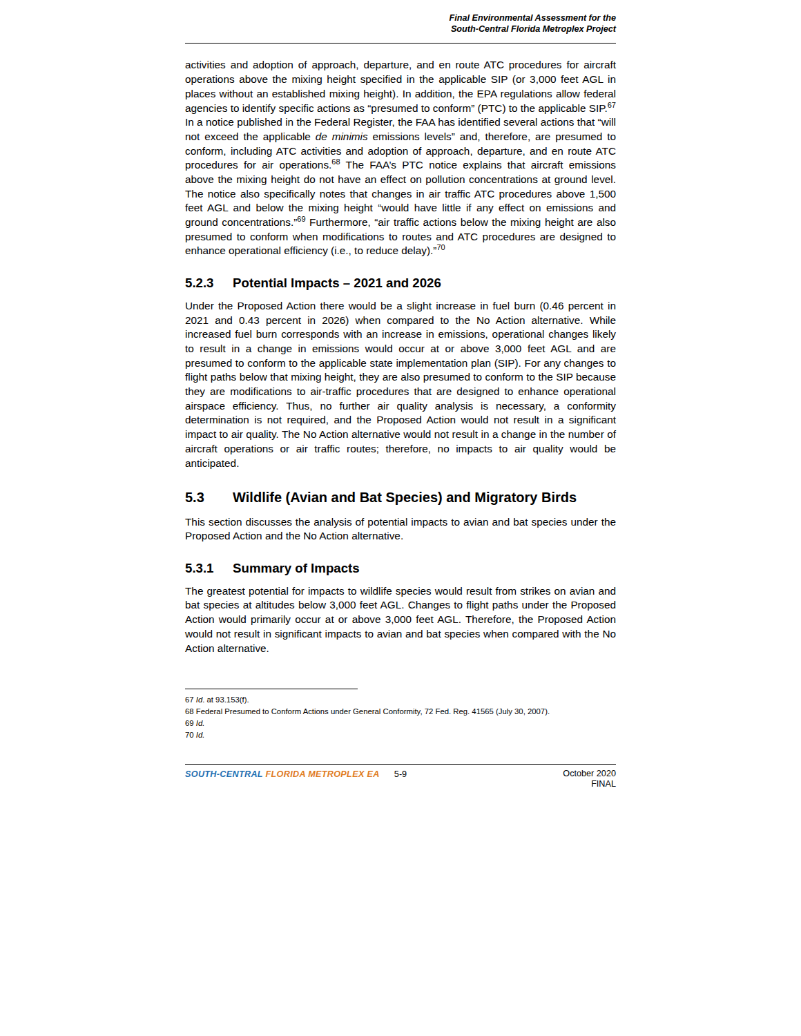Final Environmental Assessment for the
South-Central Florida Metroplex Project
activities and adoption of approach, departure, and en route ATC procedures for aircraft operations above the mixing height specified in the applicable SIP (or 3,000 feet AGL in places without an established mixing height). In addition, the EPA regulations allow federal agencies to identify specific actions as “presumed to conform” (PTC) to the applicable SIP.67 In a notice published in the Federal Register, the FAA has identified several actions that “will not exceed the applicable de minimis emissions levels” and, therefore, are presumed to conform, including ATC activities and adoption of approach, departure, and en route ATC procedures for air operations.68 The FAA’s PTC notice explains that aircraft emissions above the mixing height do not have an effect on pollution concentrations at ground level. The notice also specifically notes that changes in air traffic ATC procedures above 1,500 feet AGL and below the mixing height “would have little if any effect on emissions and ground concentrations.”69 Furthermore, “air traffic actions below the mixing height are also presumed to conform when modifications to routes and ATC procedures are designed to enhance operational efficiency (i.e., to reduce delay).”70
5.2.3 Potential Impacts – 2021 and 2026
Under the Proposed Action there would be a slight increase in fuel burn (0.46 percent in 2021 and 0.43 percent in 2026) when compared to the No Action alternative. While increased fuel burn corresponds with an increase in emissions, operational changes likely to result in a change in emissions would occur at or above 3,000 feet AGL and are presumed to conform to the applicable state implementation plan (SIP). For any changes to flight paths below that mixing height, they are also presumed to conform to the SIP because they are modifications to air-traffic procedures that are designed to enhance operational airspace efficiency. Thus, no further air quality analysis is necessary, a conformity determination is not required, and the Proposed Action would not result in a significant impact to air quality. The No Action alternative would not result in a change in the number of aircraft operations or air traffic routes; therefore, no impacts to air quality would be anticipated.
5.3 Wildlife (Avian and Bat Species) and Migratory Birds
This section discusses the analysis of potential impacts to avian and bat species under the Proposed Action and the No Action alternative.
5.3.1 Summary of Impacts
The greatest potential for impacts to wildlife species would result from strikes on avian and bat species at altitudes below 3,000 feet AGL. Changes to flight paths under the Proposed Action would primarily occur at or above 3,000 feet AGL. Therefore, the Proposed Action would not result in significant impacts to avian and bat species when compared with the No Action alternative.
67 Id. at 93.153(f).
68 Federal Presumed to Conform Actions under General Conformity, 72 Fed. Reg. 41565 (July 30, 2007).
69 Id.
70 Id.
SOUTH-CENTRAL FLORIDA METROPLEX EA
5-9
October 2020
FINAL